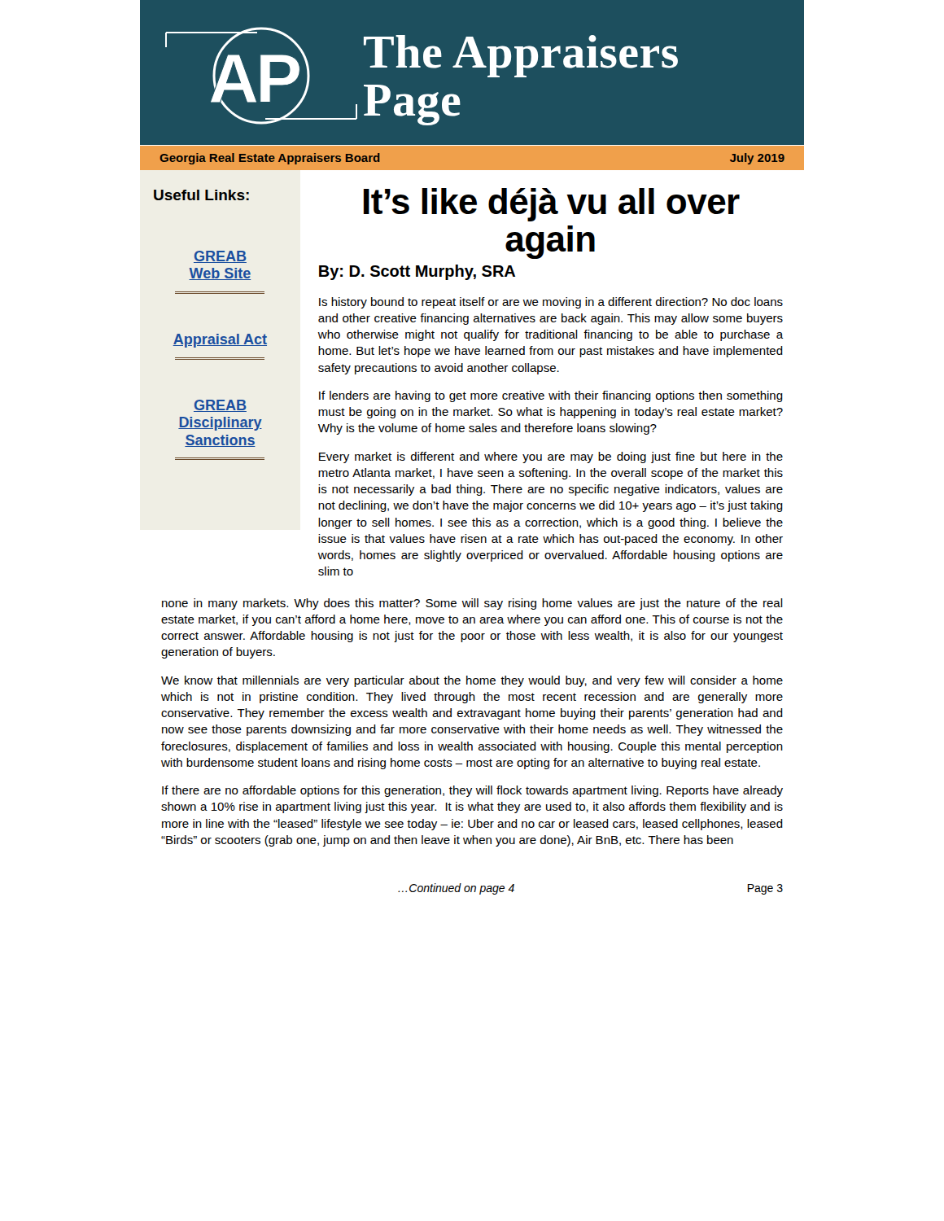A P
The Appraisers
Page
Georgia Real Estate Appraisers Board July 2019
Useful Links:
GREAB
Web Site
Appraisal Act
GREAB
Disciplinary
Sanctions
It’s like déjà vu all over again
By: D. Scott Murphy, SRA
Is history bound to repeat itself or are we moving in a different direction? No doc loans and other creative financing alternatives are back again. This may allow some buyers who otherwise might not qualify for traditional financing to be able to purchase a home. But let’s hope we have learned from our past mistakes and have implemented safety precautions to avoid another collapse.
If lenders are having to get more creative with their financing options then something must be going on in the market. So what is happening in today’s real estate market? Why is the volume of home sales and therefore loans slowing?
Every market is different and where you are may be doing just fine but here in the metro Atlanta market, I have seen a softening. In the overall scope of the market this is not necessarily a bad thing. There are no specific negative indicators, values are not declining, we don’t have the major concerns we did 10+ years ago – it’s just taking longer to sell homes. I see this as a correction, which is a good thing. I believe the issue is that values have risen at a rate which has out-paced the economy. In other words, homes are slightly overpriced or overvalued. Affordable housing options are slim to
none in many markets. Why does this matter? Some will say rising home values are just the nature of the real estate market, if you can’t afford a home here, move to an area where you can afford one. This of course is not the correct answer. Affordable housing is not just for the poor or those with less wealth, it is also for our youngest generation of buyers.
We know that millennials are very particular about the home they would buy, and very few will consider a home which is not in pristine condition. They lived through the most recent recession and are generally more conservative. They remember the excess wealth and extravagant home buying their parents’ generation had and now see those parents downsizing and far more conservative with their home needs as well. They witnessed the foreclosures, displacement of families and loss in wealth associated with housing. Couple this mental perception with burdensome student loans and rising home costs – most are opting for an alternative to buying real estate.
If there are no affordable options for this generation, they will flock towards apartment living. Reports have already shown a 10% rise in apartment living just this year. It is what they are used to, it also affords them flexibility and is more in line with the “leased” lifestyle we see today – ie: Uber and no car or leased cars, leased cellphones, leased “Birds” or scooters (grab one, jump on and then leave it when you are done), Air BnB, etc. There has been
…Continued on page 4
Page 3